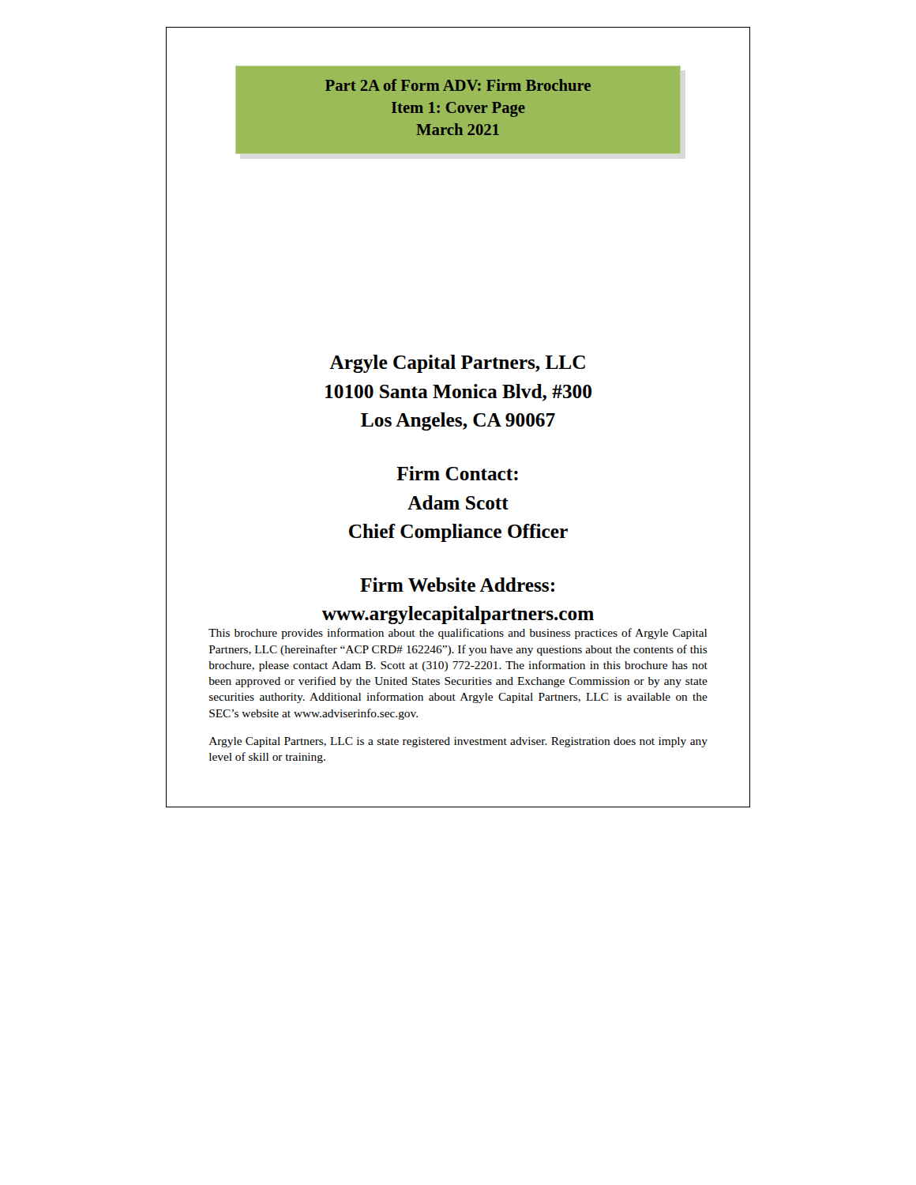Part 2A of Form ADV: Firm Brochure
Item 1: Cover Page
March 2021
Argyle Capital Partners, LLC
10100 Santa Monica Blvd, #300
Los Angeles, CA 90067
Firm Contact:
Adam Scott
Chief Compliance Officer
Firm Website Address:
www.argylecapitalpartners.com
This brochure provides information about the qualifications and business practices of Argyle Capital Partners, LLC (hereinafter “ACP CRD# 162246”). If you have any questions about the contents of this brochure, please contact Adam B. Scott at (310) 772-2201. The information in this brochure has not been approved or verified by the United States Securities and Exchange Commission or by any state securities authority. Additional information about Argyle Capital Partners, LLC is available on the SEC’s website at www.adviserinfo.sec.gov.
Argyle Capital Partners, LLC is a state registered investment adviser. Registration does not imply any level of skill or training.